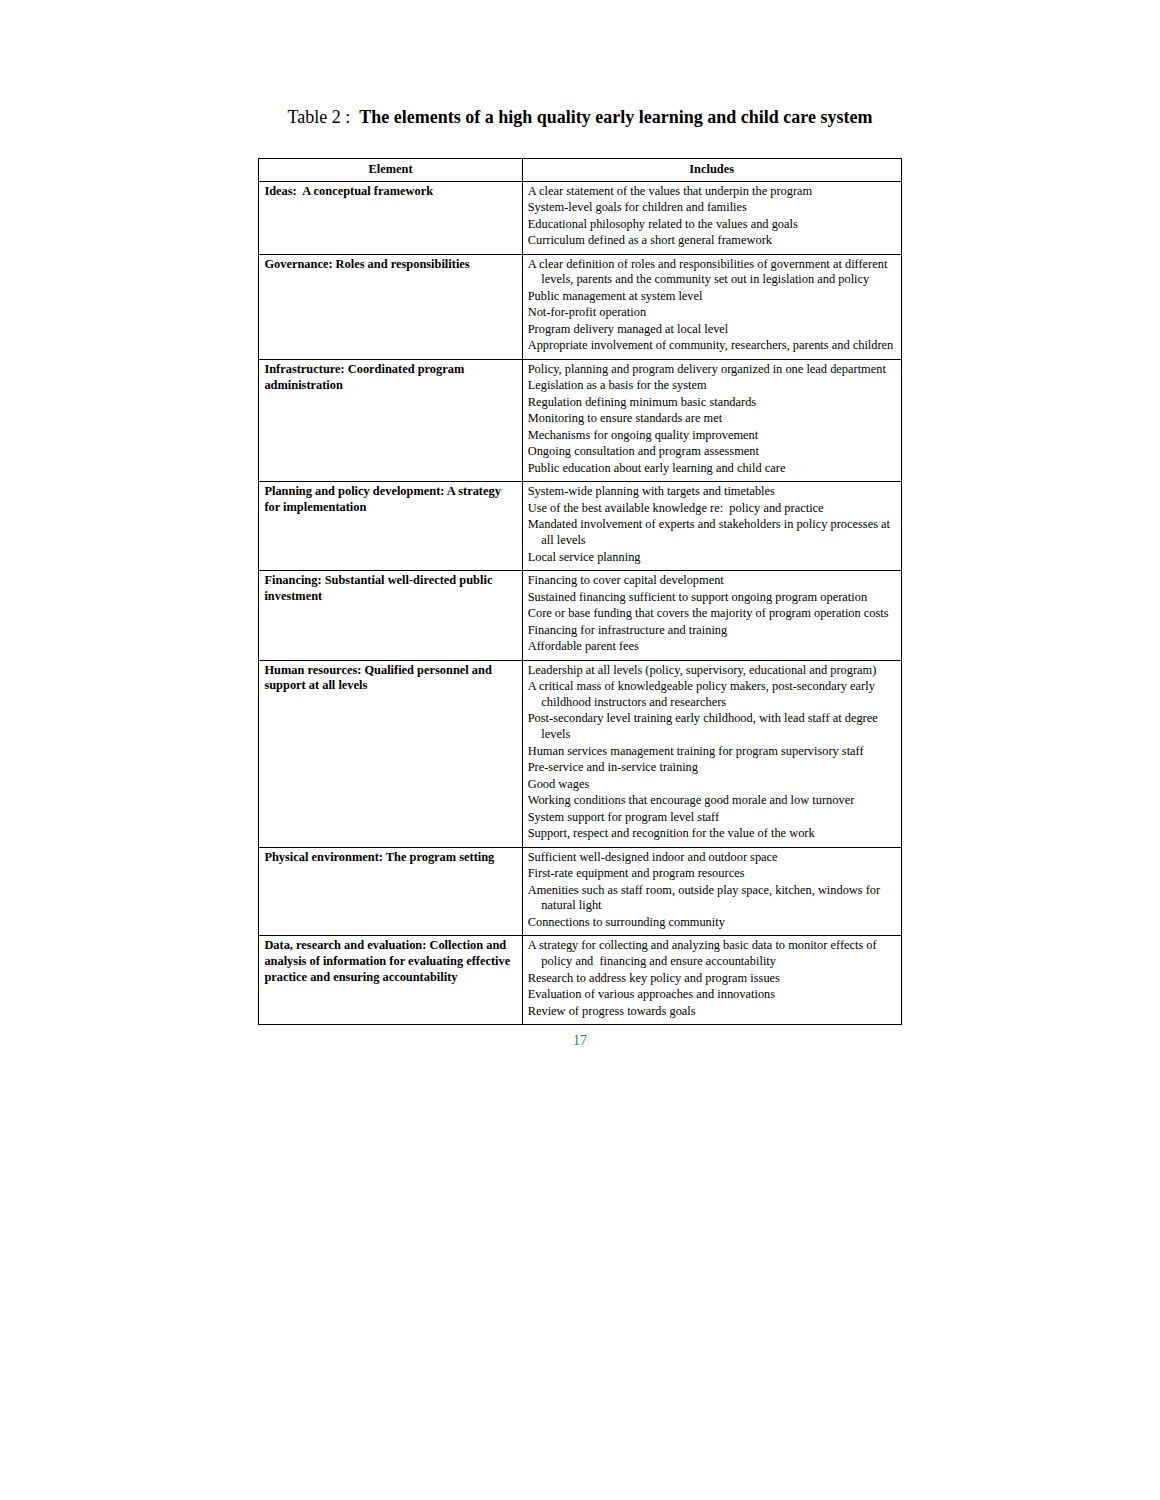Table 2 : The elements of a high quality early learning and child care system
| Element | Includes |
| --- | --- |
| Ideas: A conceptual framework | A clear statement of the values that underpin the program System-level goals for children and families Educational philosophy related to the values and goals Curriculum defined as a short general framework |
| Governance: Roles and responsibilities | A clear definition of roles and responsibilities of government at different levels, parents and the community set out in legislation and policy Public management at system level Not-for-profit operation Program delivery managed at local level Appropriate involvement of community, researchers, parents and children |
| Infrastructure: Coordinated program administration | Policy, planning and program delivery organized in one lead department Legislation as a basis for the system Regulation defining minimum basic standards Monitoring to ensure standards are met Mechanisms for ongoing quality improvement Ongoing consultation and program assessment Public education about early learning and child care |
| Planning and policy development: A strategy for implementation | System-wide planning with targets and timetables Use of the best available knowledge re: policy and practice Mandated involvement of experts and stakeholders in policy processes at all levels Local service planning |
| Financing: Substantial well-directed public investment | Financing to cover capital development Sustained financing sufficient to support ongoing program operation Core or base funding that covers the majority of program operation costs Financing for infrastructure and training Affordable parent fees |
| Human resources: Qualified personnel and support at all levels | Leadership at all levels (policy, supervisory, educational and program) A critical mass of knowledgeable policy makers, post-secondary early childhood instructors and researchers Post-secondary level training early childhood, with lead staff at degree levels Human services management training for program supervisory staff Pre-service and in-service training Good wages Working conditions that encourage good morale and low turnover System support for program level staff Support, respect and recognition for the value of the work |
| Physical environment: The program setting | Sufficient well-designed indoor and outdoor space First-rate equipment and program resources Amenities such as staff room, outside play space, kitchen, windows for natural light Connections to surrounding community |
| Data, research and evaluation: Collection and analysis of information for evaluating effective practice and ensuring accountability | A strategy for collecting and analyzing basic data to monitor effects of policy and financing and ensure accountability Research to address key policy and program issues Evaluation of various approaches and innovations Review of progress towards goals |
17